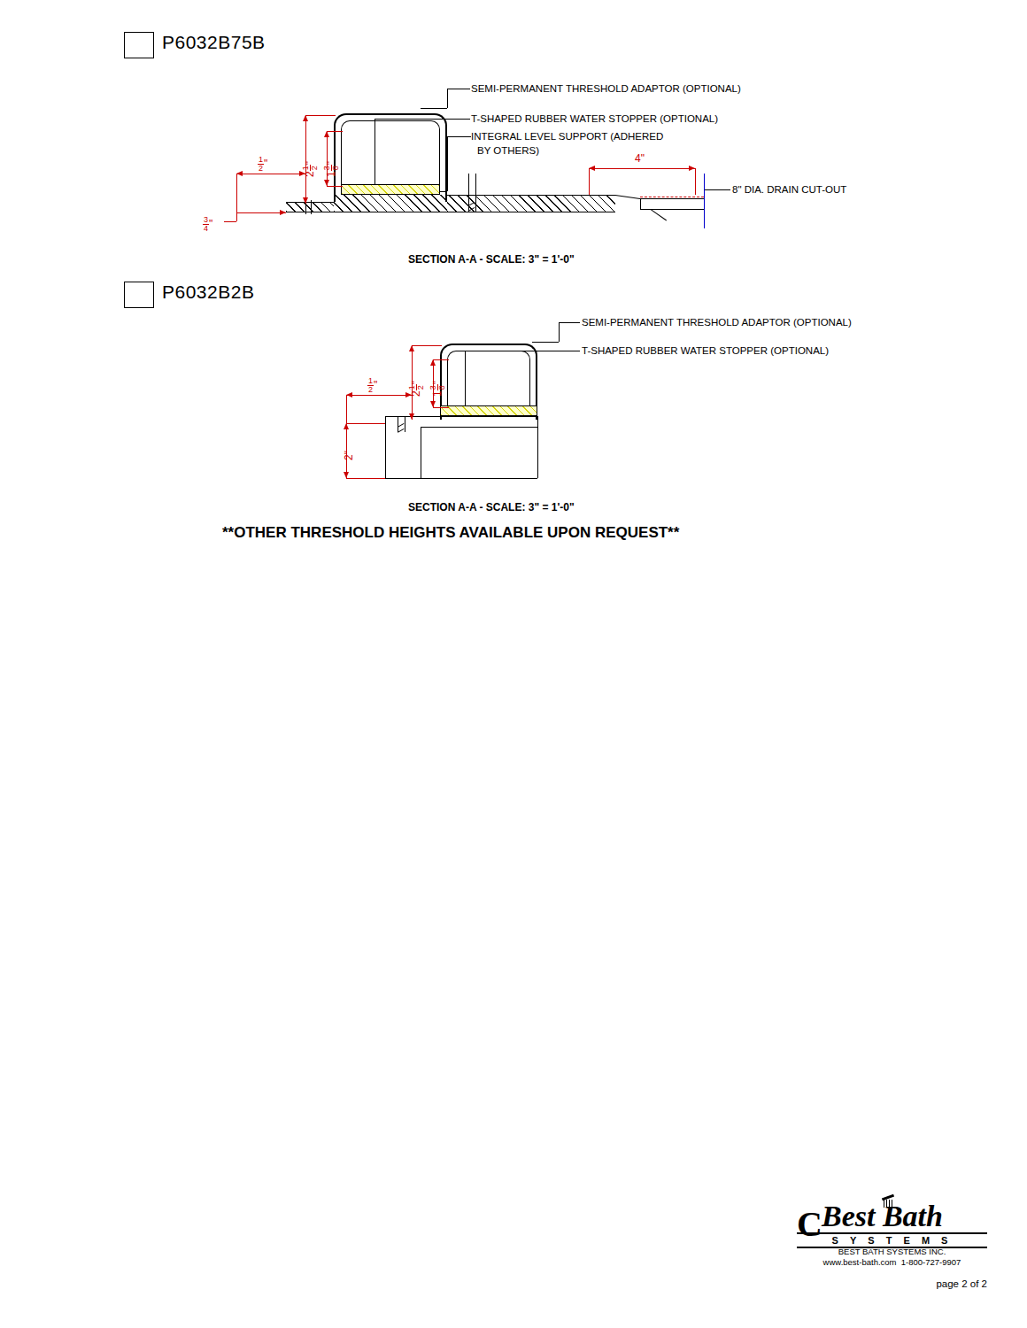TOP DRAWING : P6032B75B
P6032B75B
SEMI-PERMANENT THRESHOLD ADAPTOR (OPTIONAL)
T-SHAPED RUBBER WATER STOPPER (OPTIONAL)
INTEGRAL LEVEL SUPPORT (ADHERED
BY OTHERS)
8" DIA. DRAIN CUT-OUT
4"
212"
138"
12"
34"
SECTION A-A - SCALE: 3" = 1'-0"
BOTTOM DRAWING : P6032B2B
P6032B2B
SEMI-PERMANENT THRESHOLD ADAPTOR (OPTIONAL)
T-SHAPED RUBBER WATER STOPPER (OPTIONAL)
212"
138"
12"
2"
SECTION A-A - SCALE: 3" = 1'-0"
**OTHER THRESHOLD HEIGHTS AVAILABLE UPON REQUEST**
FOOTER / LOGO
C
Best Bath
S Y S T E M S
BEST BATH SYSTEMS INC.
www.best-bath.com 1-800-727-9907
page 2 of 2